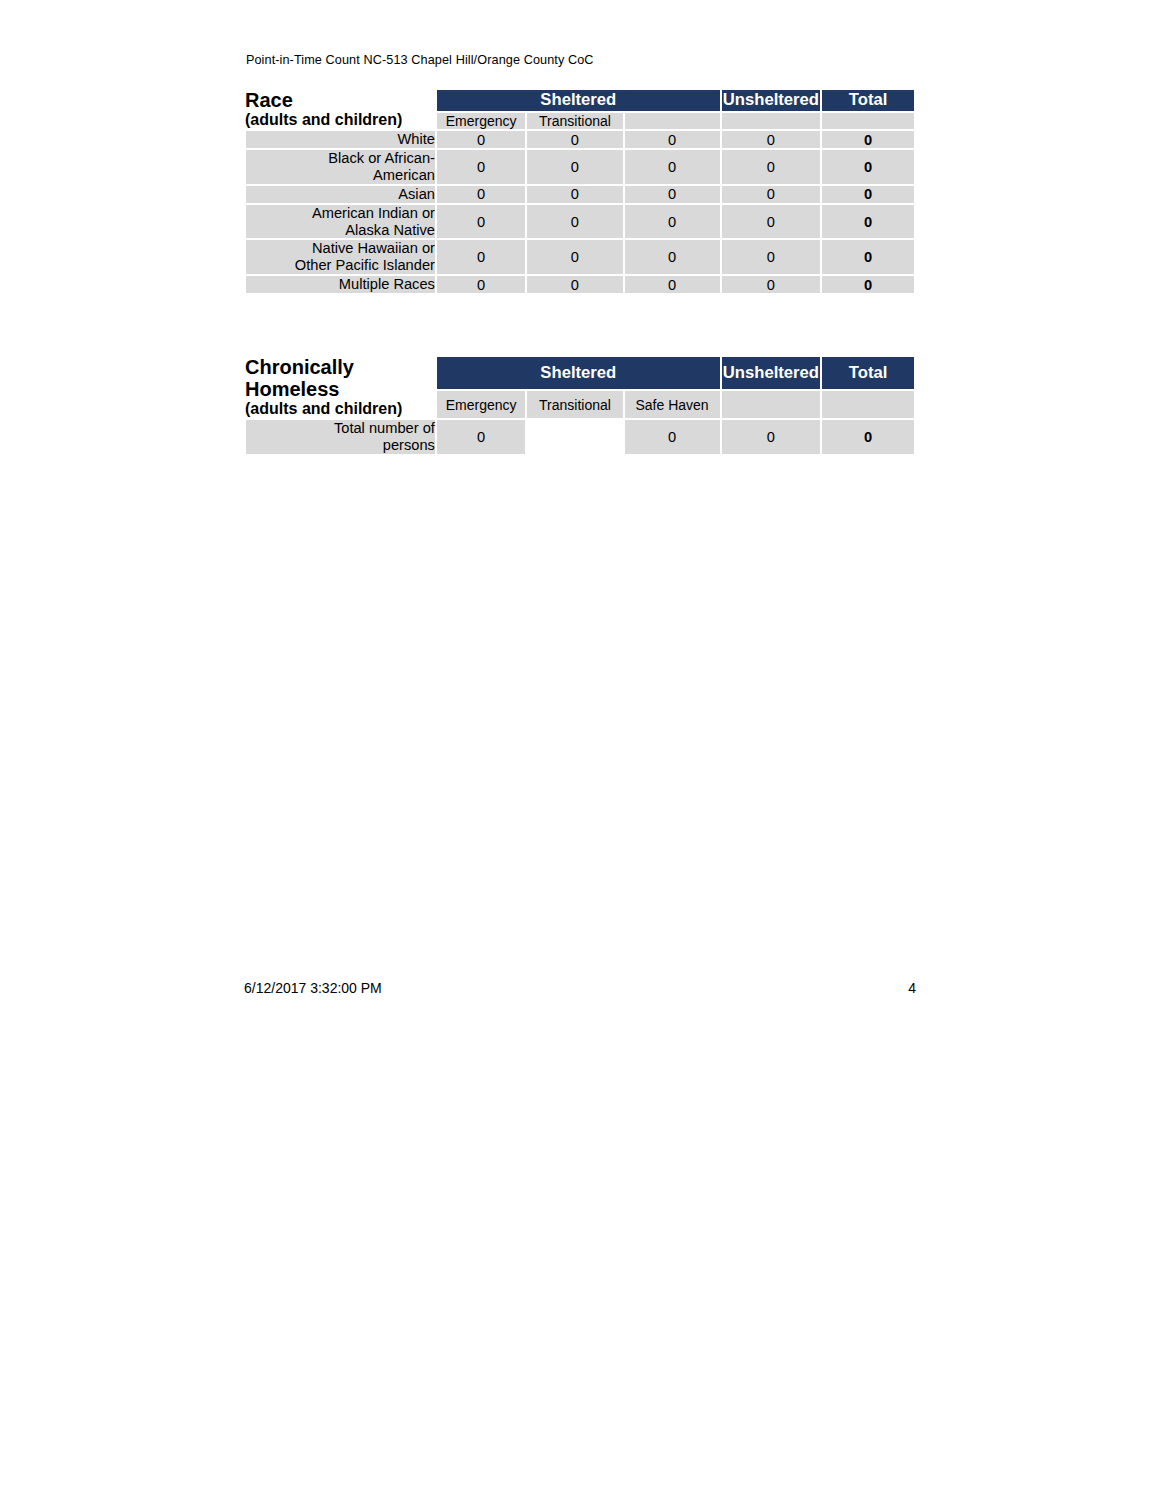Point-in-Time Count NC-513 Chapel Hill/Orange County CoC
| Race (adults and children) | Sheltered | Unsheltered | Total |
| Emergency | Transitional | | | |
| White | 0 | 0 | 0 | 0 | 0 |
| Black or African- American | 0 | 0 | 0 | 0 | 0 |
| Asian | 0 | 0 | 0 | 0 | 0 |
| American Indian or Alaska Native | 0 | 0 | 0 | 0 | 0 |
| Native Hawaiian or Other Pacific Islander | 0 | 0 | 0 | 0 | 0 |
| Multiple Races | 0 | 0 | 0 | 0 | 0 |
| Chronically Homeless (adults and children) | Sheltered | Unsheltered | Total |
| Emergency | Transitional | Safe Haven | | |
| Total number of persons | 0 | | 0 | 0 | 0 |
6/12/2017 3:32:00 PM 4